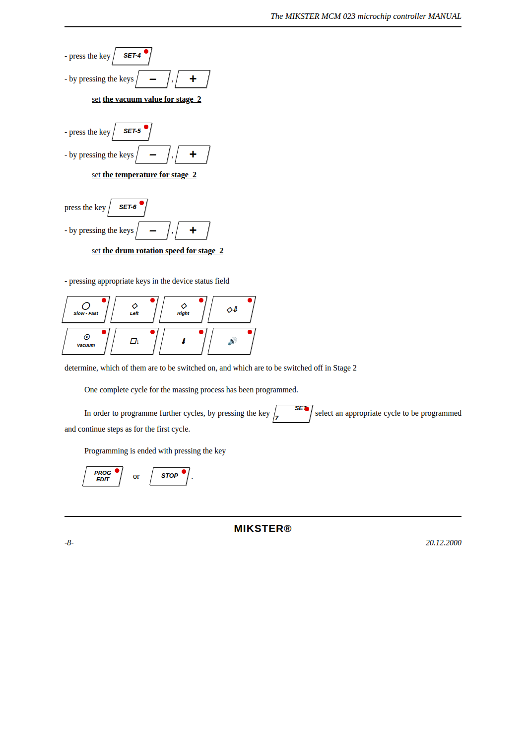The MIKSTER MCM 023 microchip controller MANUAL
- press the key SET-4
- by pressing the keys – , +
setthe vacuum value for stage 2
- press the key SET-5
- by pressing the keys – , +
setthe temperature for stage 2
press the key SET-6
- by pressing the keys – , +
setthe drum rotation speed for stage 2
- pressing appropriate keys in the device status field
◯Slow - Fast ◇Left ◇Right ◇⇩ ☉Vacuum ☐↓ 🌡 🔊
determine, which of them are to be switched on, and which are to be switched off in Stage 2
One complete cycle for the massing process has been programmed.
In order to programme further cycles, by pressing the key SET-7 select an appropriate cycle to be programmed and continue steps as for the first cycle.
Programming is ended with pressing the key
PROG
EDIT or STOP .
MIKSTER®
-8- 20.12.2000